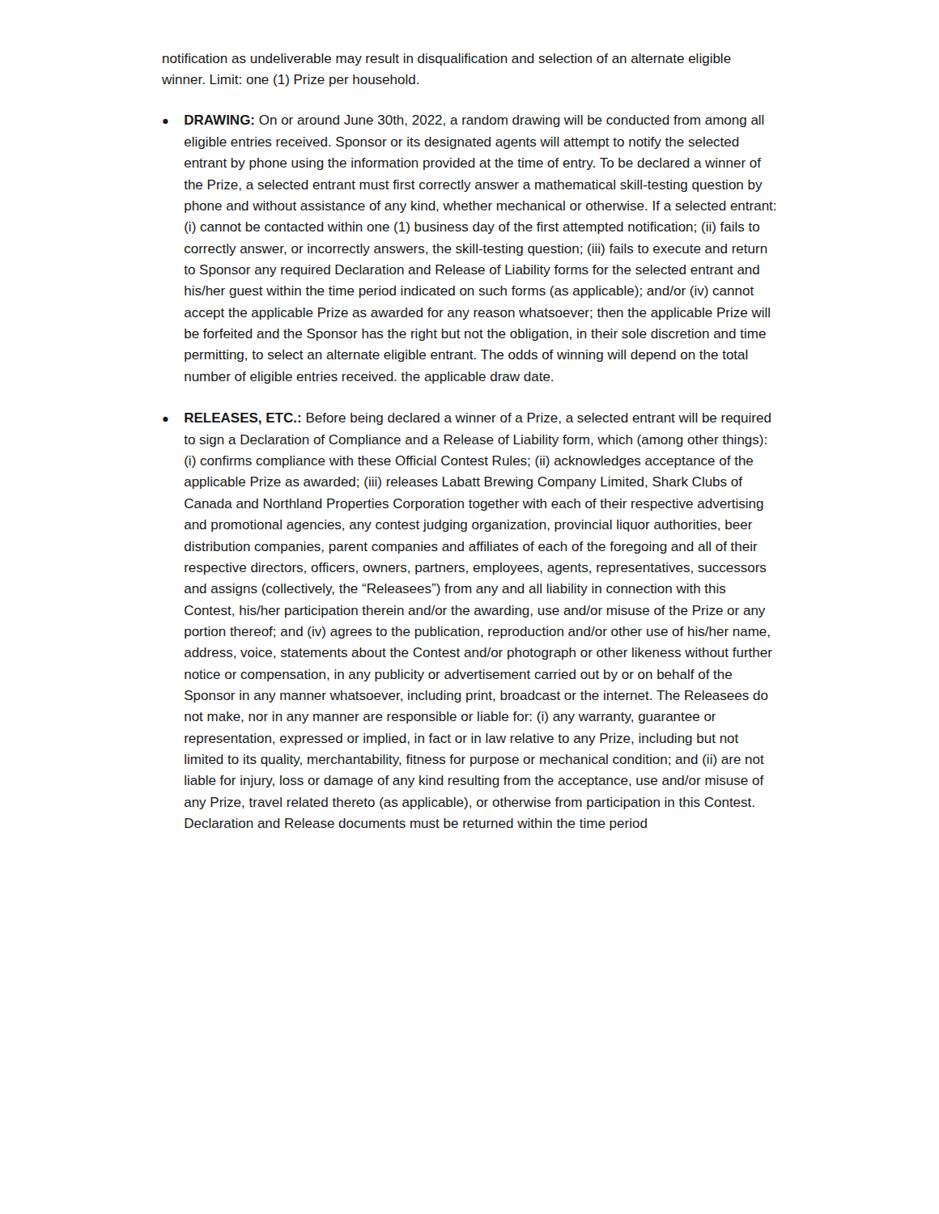notification as undeliverable may result in disqualification and selection of an alternate eligible winner. Limit: one (1) Prize per household.
DRAWING: On or around June 30th, 2022, a random drawing will be conducted from among all eligible entries received. Sponsor or its designated agents will attempt to notify the selected entrant by phone using the information provided at the time of entry. To be declared a winner of the Prize, a selected entrant must first correctly answer a mathematical skill-testing question by phone and without assistance of any kind, whether mechanical or otherwise. If a selected entrant: (i) cannot be contacted within one (1) business day of the first attempted notification; (ii) fails to correctly answer, or incorrectly answers, the skill-testing question; (iii) fails to execute and return to Sponsor any required Declaration and Release of Liability forms for the selected entrant and his/her guest within the time period indicated on such forms (as applicable); and/or (iv) cannot accept the applicable Prize as awarded for any reason whatsoever; then the applicable Prize will be forfeited and the Sponsor has the right but not the obligation, in their sole discretion and time permitting, to select an alternate eligible entrant. The odds of winning will depend on the total number of eligible entries received. the applicable draw date.
RELEASES, ETC.: Before being declared a winner of a Prize, a selected entrant will be required to sign a Declaration of Compliance and a Release of Liability form, which (among other things): (i) confirms compliance with these Official Contest Rules; (ii) acknowledges acceptance of the applicable Prize as awarded; (iii) releases Labatt Brewing Company Limited, Shark Clubs of Canada and Northland Properties Corporation together with each of their respective advertising and promotional agencies, any contest judging organization, provincial liquor authorities, beer distribution companies, parent companies and affiliates of each of the foregoing and all of their respective directors, officers, owners, partners, employees, agents, representatives, successors and assigns (collectively, the “Releasees”) from any and all liability in connection with this Contest, his/her participation therein and/or the awarding, use and/or misuse of the Prize or any portion thereof; and (iv) agrees to the publication, reproduction and/or other use of his/her name, address, voice, statements about the Contest and/or photograph or other likeness without further notice or compensation, in any publicity or advertisement carried out by or on behalf of the Sponsor in any manner whatsoever, including print, broadcast or the internet. The Releasees do not make, nor in any manner are responsible or liable for: (i) any warranty, guarantee or representation, expressed or implied, in fact or in law relative to any Prize, including but not limited to its quality, merchantability, fitness for purpose or mechanical condition; and (ii) are not liable for injury, loss or damage of any kind resulting from the acceptance, use and/or misuse of any Prize, travel related thereto (as applicable), or otherwise from participation in this Contest. Declaration and Release documents must be returned within the time period